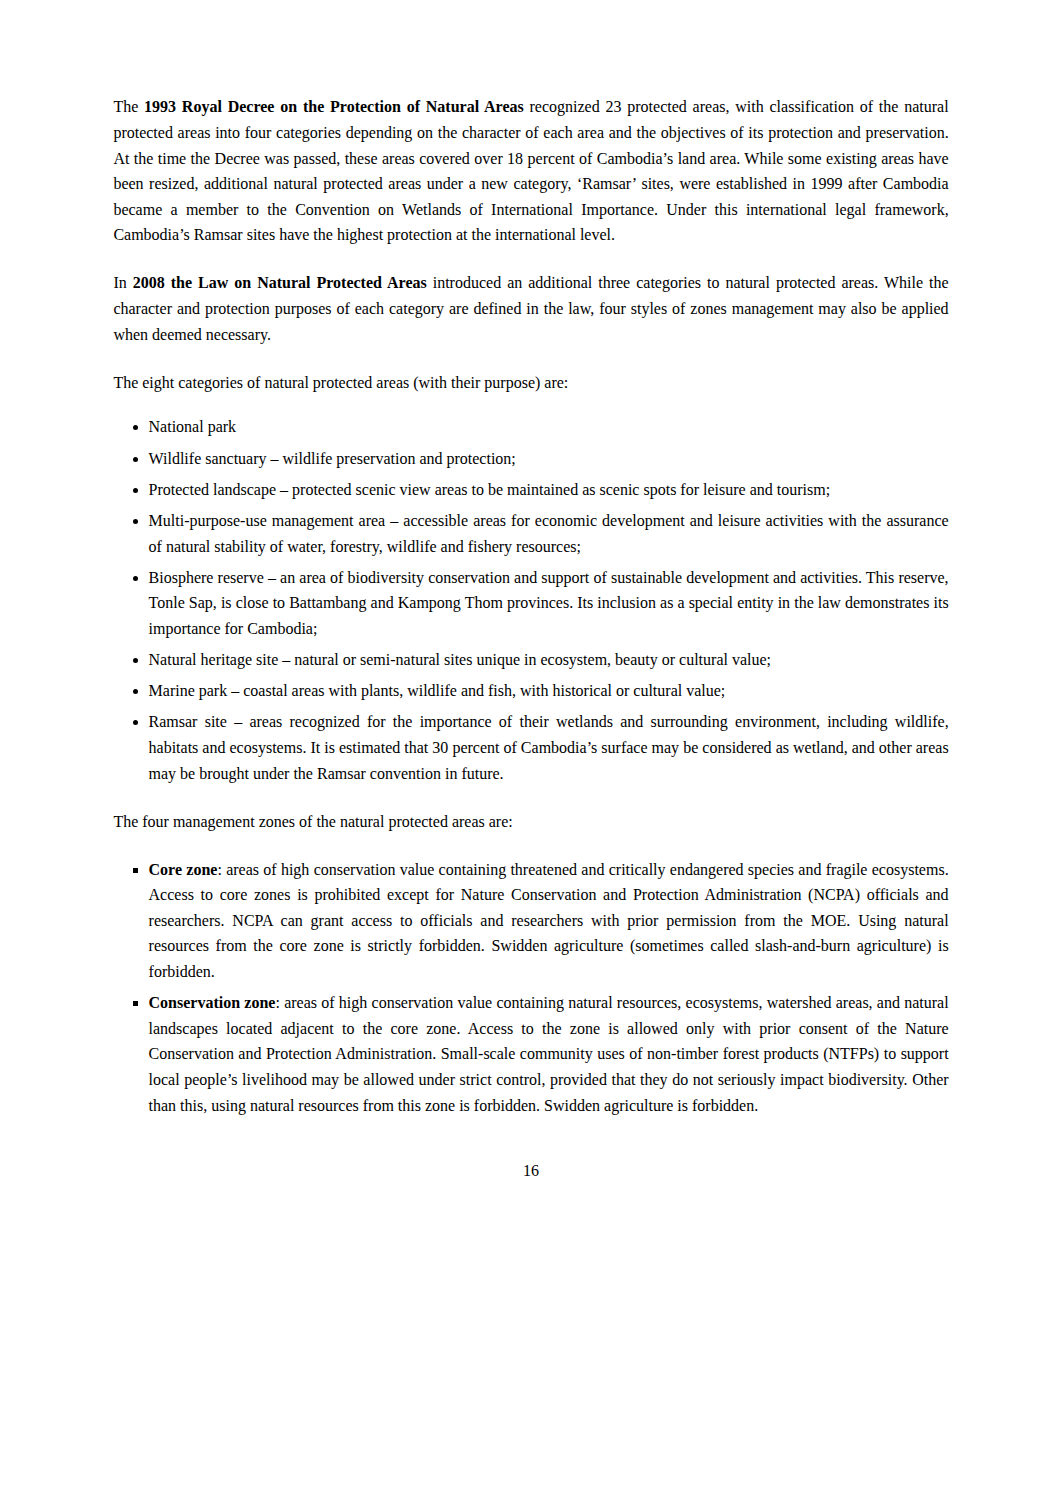The 1993 Royal Decree on the Protection of Natural Areas recognized 23 protected areas, with classification of the natural protected areas into four categories depending on the character of each area and the objectives of its protection and preservation. At the time the Decree was passed, these areas covered over 18 percent of Cambodia’s land area. While some existing areas have been resized, additional natural protected areas under a new category, ‘Ramsar’ sites, were established in 1999 after Cambodia became a member to the Convention on Wetlands of International Importance. Under this international legal framework, Cambodia’s Ramsar sites have the highest protection at the international level.
In 2008 the Law on Natural Protected Areas introduced an additional three categories to natural protected areas. While the character and protection purposes of each category are defined in the law, four styles of zones management may also be applied when deemed necessary.
The eight categories of natural protected areas (with their purpose) are:
National park
Wildlife sanctuary – wildlife preservation and protection;
Protected landscape – protected scenic view areas to be maintained as scenic spots for leisure and tourism;
Multi-purpose-use management area – accessible areas for economic development and leisure activities with the assurance of natural stability of water, forestry, wildlife and fishery resources;
Biosphere reserve – an area of biodiversity conservation and support of sustainable development and activities. This reserve, Tonle Sap, is close to Battambang and Kampong Thom provinces. Its inclusion as a special entity in the law demonstrates its importance for Cambodia;
Natural heritage site – natural or semi-natural sites unique in ecosystem, beauty or cultural value;
Marine park – coastal areas with plants, wildlife and fish, with historical or cultural value;
Ramsar site – areas recognized for the importance of their wetlands and surrounding environment, including wildlife, habitats and ecosystems. It is estimated that 30 percent of Cambodia’s surface may be considered as wetland, and other areas may be brought under the Ramsar convention in future.
The four management zones of the natural protected areas are:
Core zone: areas of high conservation value containing threatened and critically endangered species and fragile ecosystems. Access to core zones is prohibited except for Nature Conservation and Protection Administration (NCPA) officials and researchers. NCPA can grant access to officials and researchers with prior permission from the MOE. Using natural resources from the core zone is strictly forbidden. Swidden agriculture (sometimes called slash-and-burn agriculture) is forbidden.
Conservation zone: areas of high conservation value containing natural resources, ecosystems, watershed areas, and natural landscapes located adjacent to the core zone. Access to the zone is allowed only with prior consent of the Nature Conservation and Protection Administration. Small-scale community uses of non-timber forest products (NTFPs) to support local people’s livelihood may be allowed under strict control, provided that they do not seriously impact biodiversity. Other than this, using natural resources from this zone is forbidden. Swidden agriculture is forbidden.
16